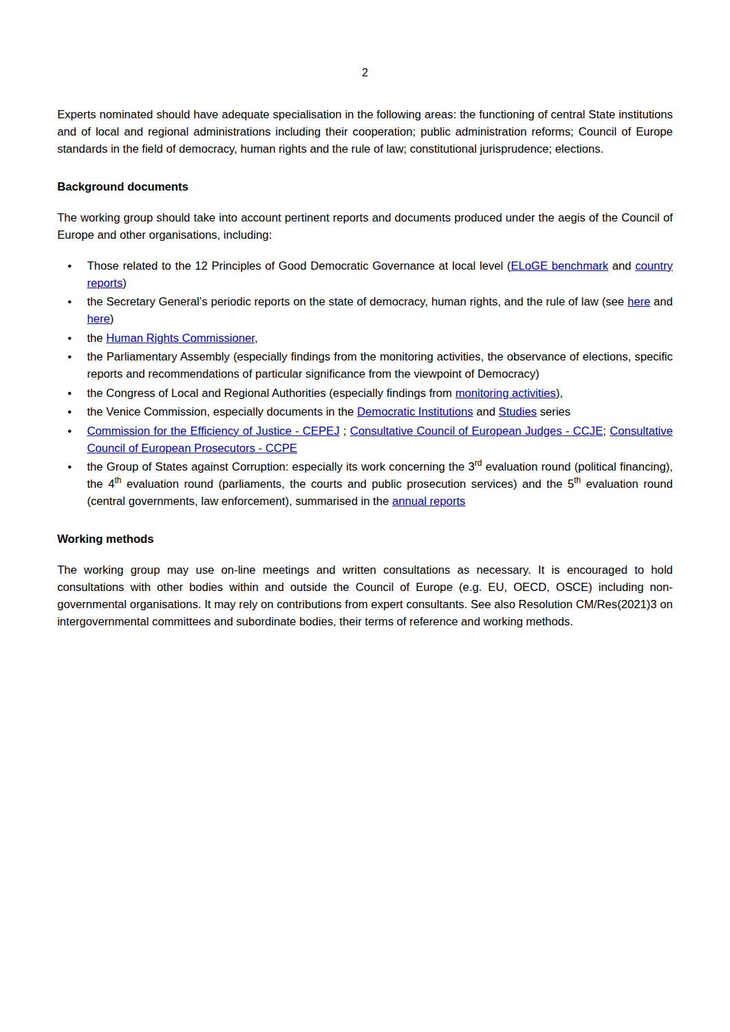2
Experts nominated should have adequate specialisation in the following areas: the functioning of central State institutions and of local and regional administrations including their cooperation; public administration reforms; Council of Europe standards in the field of democracy, human rights and the rule of law; constitutional jurisprudence; elections.
Background documents
The working group should take into account pertinent reports and documents produced under the aegis of the Council of Europe and other organisations, including:
Those related to the 12 Principles of Good Democratic Governance at local level (ELoGE benchmark and country reports)
the Secretary General’s periodic reports on the state of democracy, human rights, and the rule of law (see here and here)
the Human Rights Commissioner,
the Parliamentary Assembly (especially findings from the monitoring activities, the observance of elections, specific reports and recommendations of particular significance from the viewpoint of Democracy)
the Congress of Local and Regional Authorities (especially findings from monitoring activities),
the Venice Commission, especially documents in the Democratic Institutions and Studies series
Commission for the Efficiency of Justice - CEPEJ ; Consultative Council of European Judges - CCJE; Consultative Council of European Prosecutors - CCPE
the Group of States against Corruption: especially its work concerning the 3rd evaluation round (political financing), the 4th evaluation round (parliaments, the courts and public prosecution services) and the 5th evaluation round (central governments, law enforcement), summarised in the annual reports
Working methods
The working group may use on-line meetings and written consultations as necessary. It is encouraged to hold consultations with other bodies within and outside the Council of Europe (e.g. EU, OECD, OSCE) including non-governmental organisations. It may rely on contributions from expert consultants. See also Resolution CM/Res(2021)3 on intergovernmental committees and subordinate bodies, their terms of reference and working methods.